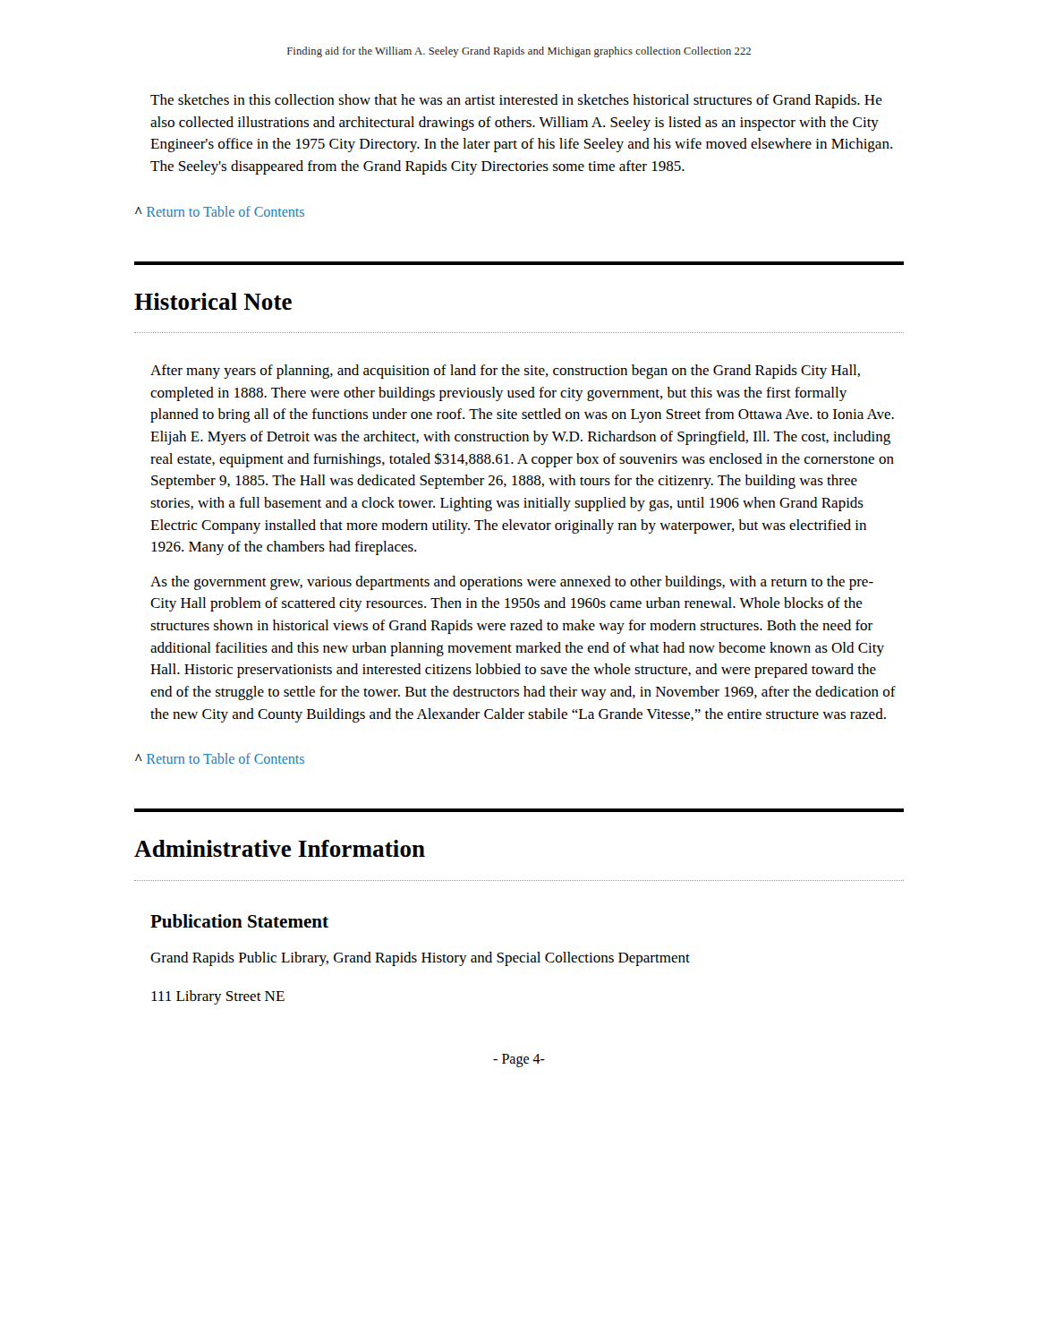Finding aid for the William A. Seeley Grand Rapids and Michigan graphics collection Collection 222
The sketches in this collection show that he was an artist interested in sketches historical structures of Grand Rapids. He also collected illustrations and architectural drawings of others. William A. Seeley is listed as an inspector with the City Engineer's office in the 1975 City Directory. In the later part of his life Seeley and his wife moved elsewhere in Michigan. The Seeley's disappeared from the Grand Rapids City Directories some time after 1985.
^Return to Table of Contents
Historical Note
After many years of planning, and acquisition of land for the site, construction began on the Grand Rapids City Hall, completed in 1888. There were other buildings previously used for city government, but this was the first formally planned to bring all of the functions under one roof. The site settled on was on Lyon Street from Ottawa Ave. to Ionia Ave. Elijah E. Myers of Detroit was the architect, with construction by W.D. Richardson of Springfield, Ill. The cost, including real estate, equipment and furnishings, totaled $314,888.61. A copper box of souvenirs was enclosed in the cornerstone on September 9, 1885. The Hall was dedicated September 26, 1888, with tours for the citizenry. The building was three stories, with a full basement and a clock tower. Lighting was initially supplied by gas, until 1906 when Grand Rapids Electric Company installed that more modern utility. The elevator originally ran by waterpower, but was electrified in 1926. Many of the chambers had fireplaces.
As the government grew, various departments and operations were annexed to other buildings, with a return to the pre-City Hall problem of scattered city resources. Then in the 1950s and 1960s came urban renewal. Whole blocks of the structures shown in historical views of Grand Rapids were razed to make way for modern structures. Both the need for additional facilities and this new urban planning movement marked the end of what had now become known as Old City Hall. Historic preservationists and interested citizens lobbied to save the whole structure, and were prepared toward the end of the struggle to settle for the tower. But the destructors had their way and, in November 1969, after the dedication of the new City and County Buildings and the Alexander Calder stabile “La Grande Vitesse,” the entire structure was razed.
^Return to Table of Contents
Administrative Information
Publication Statement
Grand Rapids Public Library, Grand Rapids History and Special Collections Department
111 Library Street NE
- Page 4-